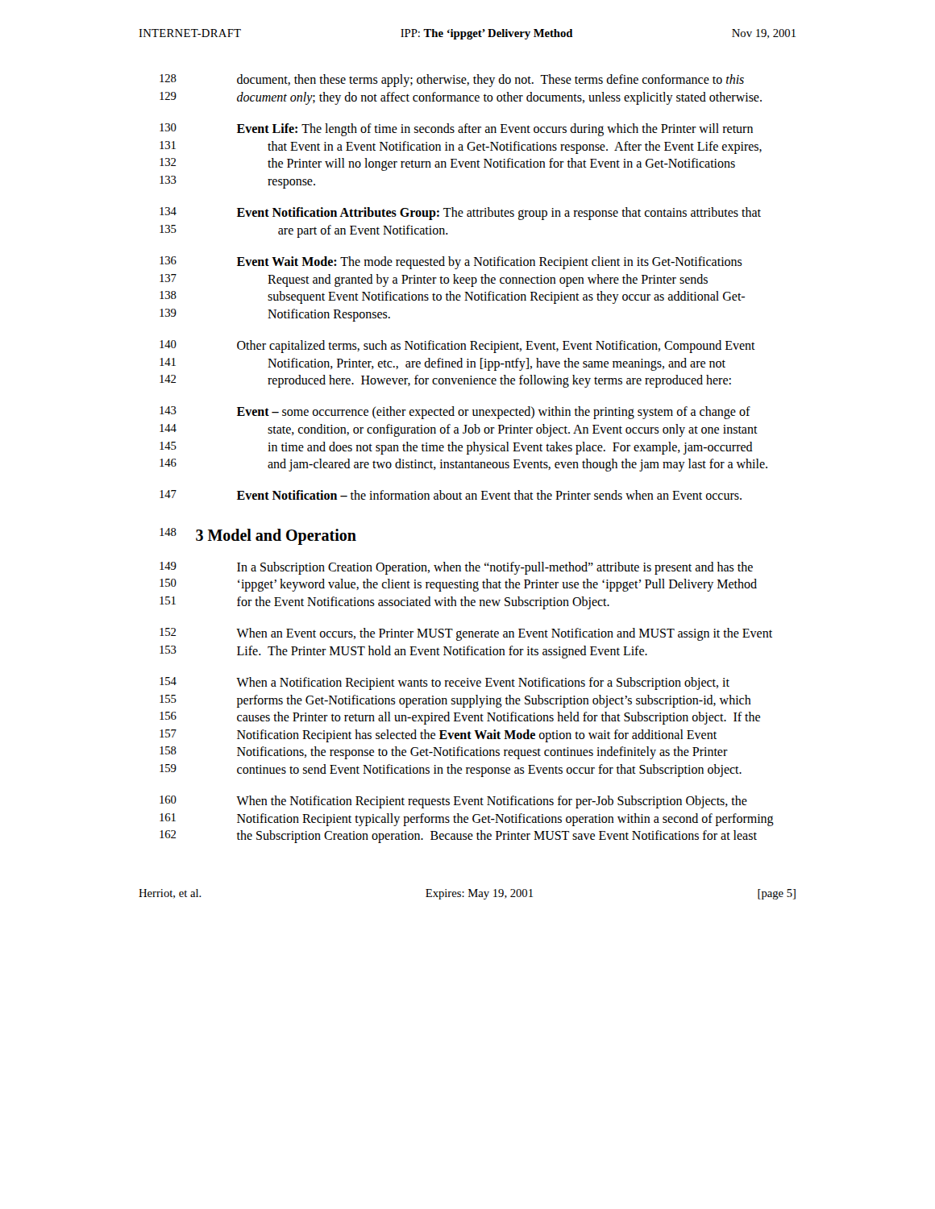INTERNET-DRAFT
IPP: The ‘ippget’ Delivery Method
Nov 19, 2001
128 document, then these terms apply; otherwise, they do not. These terms define conformance to this
129 document only; they do not affect conformance to other documents, unless explicitly stated otherwise.
130 Event Life: The length of time in seconds after an Event occurs during which the Printer will return
131 that Event in a Event Notification in a Get-Notifications response. After the Event Life expires,
132 the Printer will no longer return an Event Notification for that Event in a Get-Notifications
133 response.
134 Event Notification Attributes Group: The attributes group in a response that contains attributes that
135 are part of an Event Notification.
136 Event Wait Mode: The mode requested by a Notification Recipient client in its Get-Notifications
137 Request and granted by a Printer to keep the connection open where the Printer sends
138 subsequent Event Notifications to the Notification Recipient as they occur as additional Get-
139 Notification Responses.
140 Other capitalized terms, such as Notification Recipient, Event, Event Notification, Compound Event
141 Notification, Printer, etc., are defined in [ipp-ntfy], have the same meanings, and are not
142 reproduced here. However, for convenience the following key terms are reproduced here:
143 Event – some occurrence (either expected or unexpected) within the printing system of a change of
144 state, condition, or configuration of a Job or Printer object. An Event occurs only at one instant
145 in time and does not span the time the physical Event takes place. For example, jam-occurred
146 and jam-cleared are two distinct, instantaneous Events, even though the jam may last for a while.
147 Event Notification – the information about an Event that the Printer sends when an Event occurs.
148
3 Model and Operation
149 In a Subscription Creation Operation, when the “notify-pull-method” attribute is present and has the
150‘ippget’ keyword value, the client is requesting that the Printer use the ‘ippget’ Pull Delivery Method
151 for the Event Notifications associated with the new Subscription Object.
152 When an Event occurs, the Printer MUST generate an Event Notification and MUST assign it the Event
153 Life. The Printer MUST hold an Event Notification for its assigned Event Life.
154 When a Notification Recipient wants to receive Event Notifications for a Subscription object, it
155 performs the Get-Notifications operation supplying the Subscription object’s subscription-id, which
156 causes the Printer to return all un-expired Event Notifications held for that Subscription object. If the
157 Notification Recipient has selected the Event Wait Mode option to wait for additional Event
158 Notifications, the response to the Get-Notifications request continues indefinitely as the Printer
159 continues to send Event Notifications in the response as Events occur for that Subscription object.
160 When the Notification Recipient requests Event Notifications for per-Job Subscription Objects, the
161 Notification Recipient typically performs the Get-Notifications operation within a second of performing
162 the Subscription Creation operation. Because the Printer MUST save Event Notifications for at least
Herriot, et al.
Expires: May 19, 2001
[page 5]